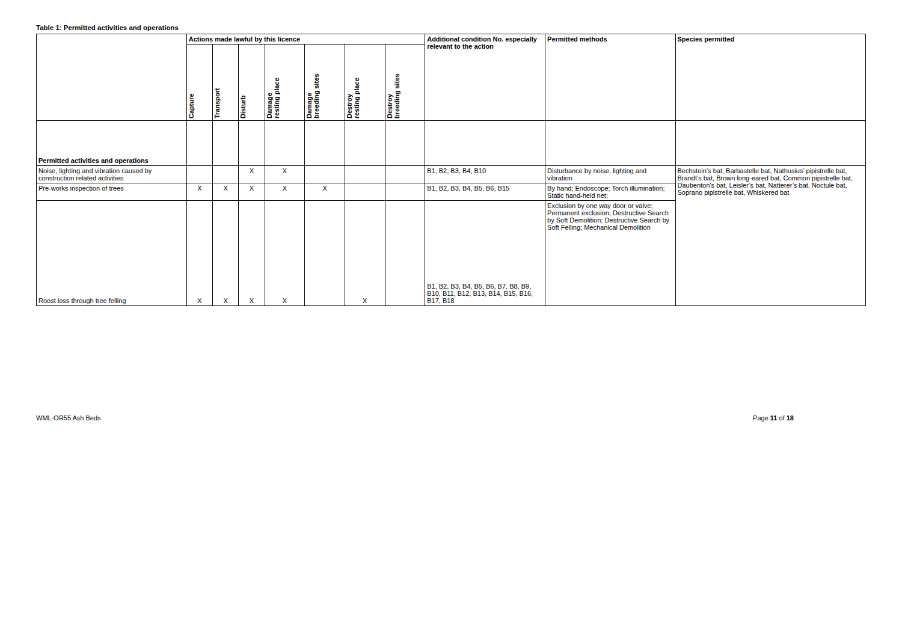Table 1: Permitted activities and operations
| | Actions made lawful by this licence | Additional condition No. especially relevant to the action | Permitted methods | Species permitted |
| Capture | Transport | Disturb | Damage resting place | Damage breeding sites | Destroy resting place | Destroy breeding sites |
| Permitted activities and operations | | | | | | | | | | |
| Noise, lighting and vibration caused by construction related activities | | | X | X | | | | B1, B2, B3, B4, B10 | Disturbance by noise, lighting and vibration | Bechstein’s bat, Barbastelle bat, Nathusius’ pipistrelle bat, Brandt’s bat, Brown long-eared bat, Common pipistrelle bat, Daubenton’s bat, Leisler’s bat, Natterer’s bat, Noctule bat, Soprano pipistrelle bat, Whiskered bat |
| Pre-works inspection of trees | X | X | X | X | X | | | B1, B2, B3, B4, B5, B6, B15 | By hand; Endoscope; Torch illumination; Static hand-held net; |
| Roost loss through tree felling | X | X | X | X | | X | | B1, B2, B3, B4, B5, B6, B7, B8, B9, B10, B11, B12, B13, B14, B15, B16, B17, B18 | Exclusion by one way door or valve; Permanent exclusion; Destructive Search by Soft Demolition; Destructive Search by Soft Felling; Mechanical Demolition |
WML-OR55 Ash Beds
Page 11 of 18